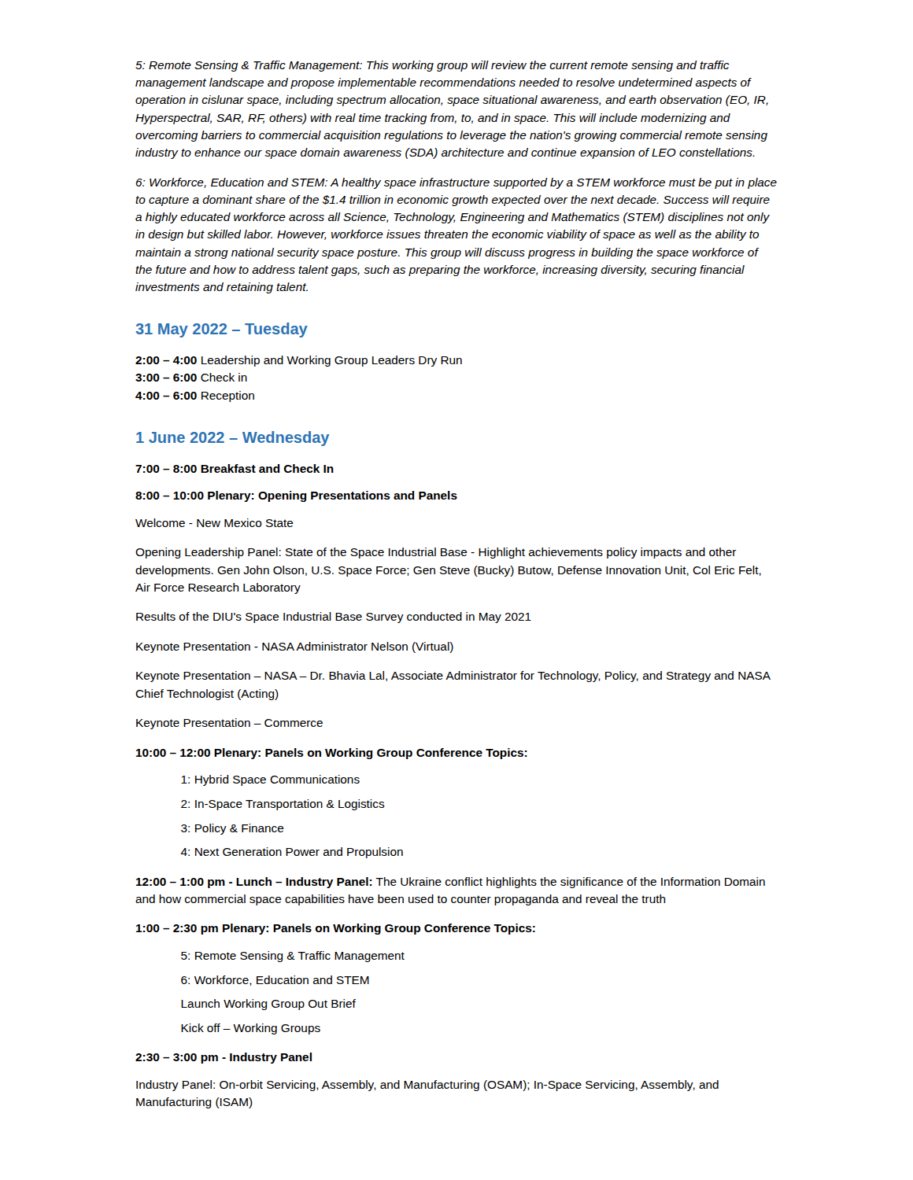5: Remote Sensing & Traffic Management: This working group will review the current remote sensing and traffic management landscape and propose implementable recommendations needed to resolve undetermined aspects of operation in cislunar space, including spectrum allocation, space situational awareness, and earth observation (EO, IR, Hyperspectral, SAR, RF, others) with real time tracking from, to, and in space. This will include modernizing and overcoming barriers to commercial acquisition regulations to leverage the nation's growing commercial remote sensing industry to enhance our space domain awareness (SDA) architecture and continue expansion of LEO constellations.
6: Workforce, Education and STEM: A healthy space infrastructure supported by a STEM workforce must be put in place to capture a dominant share of the $1.4 trillion in economic growth expected over the next decade. Success will require a highly educated workforce across all Science, Technology, Engineering and Mathematics (STEM) disciplines not only in design but skilled labor. However, workforce issues threaten the economic viability of space as well as the ability to maintain a strong national security space posture. This group will discuss progress in building the space workforce of the future and how to address talent gaps, such as preparing the workforce, increasing diversity, securing financial investments and retaining talent.
31 May 2022 – Tuesday
2:00 – 4:00 Leadership and Working Group Leaders Dry Run
3:00 – 6:00 Check in
4:00 – 6:00 Reception
1 June 2022 – Wednesday
7:00 – 8:00 Breakfast and Check In
8:00 – 10:00 Plenary: Opening Presentations and Panels
Welcome - New Mexico State
Opening Leadership Panel: State of the Space Industrial Base - Highlight achievements policy impacts and other developments. Gen John Olson, U.S. Space Force; Gen Steve (Bucky) Butow, Defense Innovation Unit, Col Eric Felt, Air Force Research Laboratory
Results of the DIU's Space Industrial Base Survey conducted in May 2021
Keynote Presentation - NASA Administrator Nelson (Virtual)
Keynote Presentation – NASA – Dr. Bhavia Lal, Associate Administrator for Technology, Policy, and Strategy and NASA Chief Technologist (Acting)
Keynote Presentation – Commerce
10:00 – 12:00 Plenary: Panels on Working Group Conference Topics:
1: Hybrid Space Communications
2: In-Space Transportation & Logistics
3: Policy & Finance
4: Next Generation Power and Propulsion
12:00 – 1:00 pm - Lunch – Industry Panel: The Ukraine conflict highlights the significance of the Information Domain and how commercial space capabilities have been used to counter propaganda and reveal the truth
1:00 – 2:30 pm Plenary: Panels on Working Group Conference Topics:
5: Remote Sensing & Traffic Management
6: Workforce, Education and STEM
Launch Working Group Out Brief
Kick off – Working Groups
2:30 – 3:00 pm - Industry Panel
Industry Panel: On-orbit Servicing, Assembly, and Manufacturing (OSAM); In-Space Servicing, Assembly, and Manufacturing (ISAM)